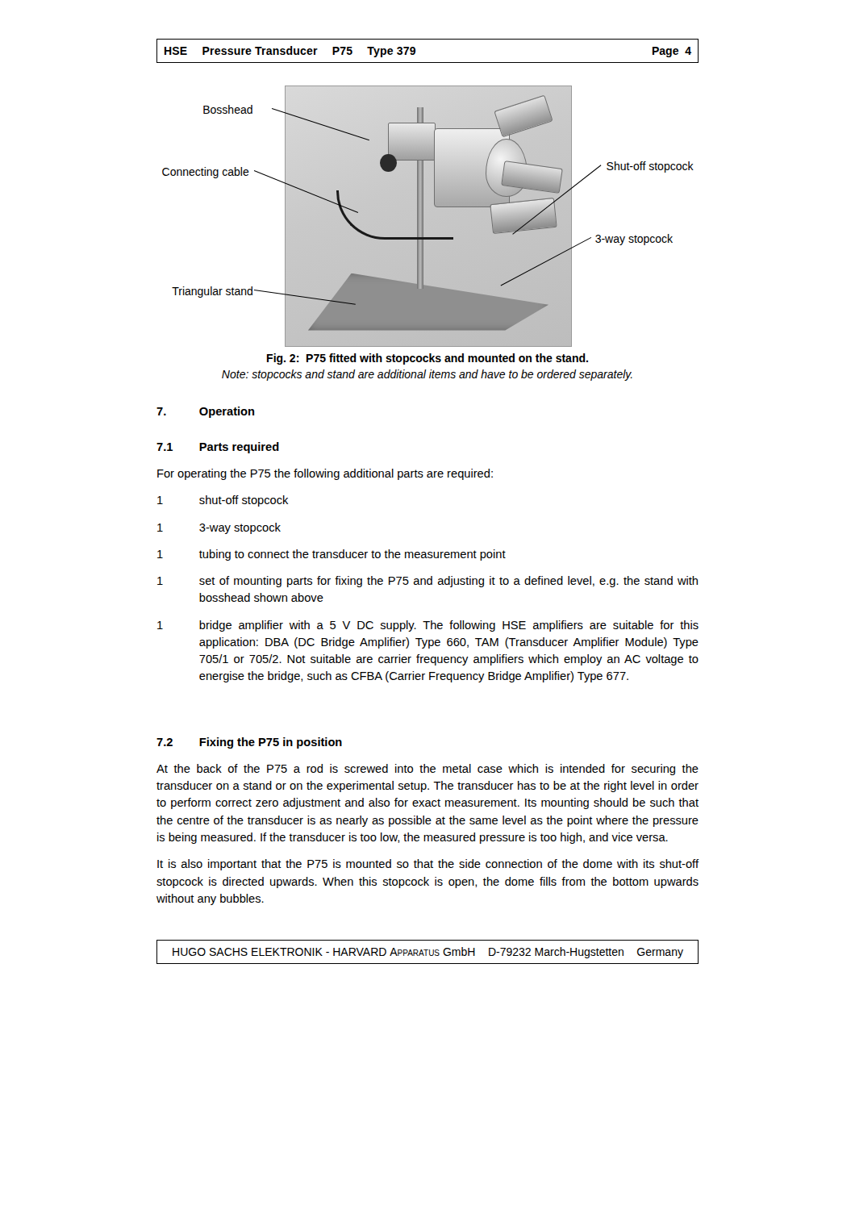HSE Pressure Transducer P75 Type 379
Page 4
Bosshead
Connecting cable
Triangular stand
Shut-off stopcock
3-way stopcock
Fig. 2: P75 fitted with stopcocks and mounted on the stand.
Note: stopcocks and stand are additional items and have to be ordered separately.
7. Operation
7.1 Parts required
For operating the P75 the following additional parts are required:
1
shut-off stopcock
1
3-way stopcock
1
tubing to connect the transducer to the measurement point
1
set of mounting parts for fixing the P75 and adjusting it to a defined level, e.g. the stand with bosshead shown above
1
bridge amplifier with a 5 V DC supply. The following HSE amplifiers are suitable for this application: DBA (DC Bridge Amplifier) Type 660, TAM (Transducer Amplifier Module) Type 705/1 or 705/2. Not suitable are carrier frequency amplifiers which employ an AC voltage to energise the bridge, such as CFBA (Carrier Frequency Bridge Amplifier) Type 677.
7.2 Fixing the P75 in position
At the back of the P75 a rod is screwed into the metal case which is intended for securing the transducer on a stand or on the experimental setup. The transducer has to be at the right level in order to perform correct zero adjustment and also for exact measurement. Its mounting should be such that the centre of the transducer is as nearly as possible at the same level as the point where the pressure is being measured. If the transducer is too low, the measured pressure is too high, and vice versa.
It is also important that the P75 is mounted so that the side connection of the dome with its shut-off stopcock is directed upwards. When this stopcock is open, the dome fills from the bottom upwards without any bubbles.
HUGO SACHS ELEKTRONIK - HARVARD Apparatus GmbH D-79232 March-Hugstetten Germany